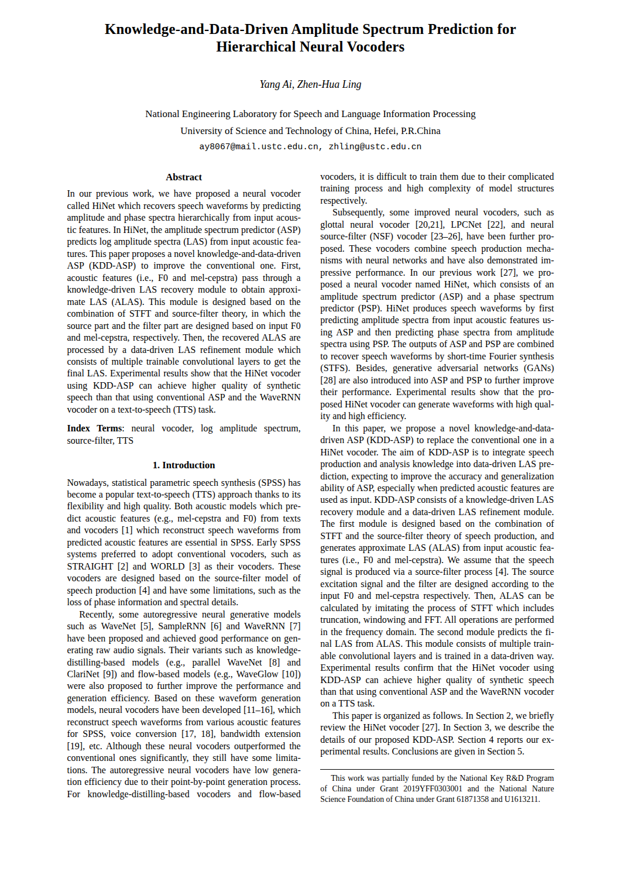Knowledge-and-Data-Driven Amplitude Spectrum Prediction for Hierarchical Neural Vocoders
Yang Ai, Zhen-Hua Ling
National Engineering Laboratory for Speech and Language Information Processing
University of Science and Technology of China, Hefei, P.R.China
ay8067@mail.ustc.edu.cn, zhling@ustc.edu.cn
Abstract
In our previous work, we have proposed a neural vocoder called HiNet which recovers speech waveforms by predicting amplitude and phase spectra hierarchically from input acoustic features. In HiNet, the amplitude spectrum predictor (ASP) predicts log amplitude spectra (LAS) from input acoustic features. This paper proposes a novel knowledge-and-data-driven ASP (KDD-ASP) to improve the conventional one. First, acoustic features (i.e., F0 and mel-cepstra) pass through a knowledge-driven LAS recovery module to obtain approximate LAS (ALAS). This module is designed based on the combination of STFT and source-filter theory, in which the source part and the filter part are designed based on input F0 and mel-cepstra, respectively. Then, the recovered ALAS are processed by a data-driven LAS refinement module which consists of multiple trainable convolutional layers to get the final LAS. Experimental results show that the HiNet vocoder using KDD-ASP can achieve higher quality of synthetic speech than that using conventional ASP and the WaveRNN vocoder on a text-to-speech (TTS) task.
Index Terms: neural vocoder, log amplitude spectrum, source-filter, TTS
1. Introduction
Nowadays, statistical parametric speech synthesis (SPSS) has become a popular text-to-speech (TTS) approach thanks to its flexibility and high quality. Both acoustic models which predict acoustic features (e.g., mel-cepstra and F0) from texts and vocoders [1] which reconstruct speech waveforms from predicted acoustic features are essential in SPSS. Early SPSS systems preferred to adopt conventional vocoders, such as STRAIGHT [2] and WORLD [3] as their vocoders. These vocoders are designed based on the source-filter model of speech production [4] and have some limitations, such as the loss of phase information and spectral details.
Recently, some autoregressive neural generative models such as WaveNet [5], SampleRNN [6] and WaveRNN [7] have been proposed and achieved good performance on generating raw audio signals. Their variants such as knowledge-distilling-based models (e.g., parallel WaveNet [8] and ClariNet [9]) and flow-based models (e.g., WaveGlow [10]) were also proposed to further improve the performance and generation efficiency. Based on these waveform generation models, neural vocoders have been developed [11–16], which reconstruct speech waveforms from various acoustic features for SPSS, voice conversion [17, 18], bandwidth extension [19], etc. Although these neural vocoders outperformed the conventional ones significantly, they still have some limitations. The autoregressive neural vocoders have low generation efficiency due to their point-by-point generation process. For knowledge-distilling-based vocoders and flow-based vocoders, it is difficult to train them due to their complicated training process and high complexity of model structures respectively.
Subsequently, some improved neural vocoders, such as glottal neural vocoder [20,21], LPCNet [22], and neural source-filter (NSF) vocoder [23–26], have been further proposed. These vocoders combine speech production mechanisms with neural networks and have also demonstrated impressive performance. In our previous work [27], we proposed a neural vocoder named HiNet, which consists of an amplitude spectrum predictor (ASP) and a phase spectrum predictor (PSP). HiNet produces speech waveforms by first predicting amplitude spectra from input acoustic features using ASP and then predicting phase spectra from amplitude spectra using PSP. The outputs of ASP and PSP are combined to recover speech waveforms by short-time Fourier synthesis (STFS). Besides, generative adversarial networks (GANs) [28] are also introduced into ASP and PSP to further improve their performance. Experimental results show that the proposed HiNet vocoder can generate waveforms with high quality and high efficiency.
In this paper, we propose a novel knowledge-and-data-driven ASP (KDD-ASP) to replace the conventional one in a HiNet vocoder. The aim of KDD-ASP is to integrate speech production and analysis knowledge into data-driven LAS prediction, expecting to improve the accuracy and generalization ability of ASP, especially when predicted acoustic features are used as input. KDD-ASP consists of a knowledge-driven LAS recovery module and a data-driven LAS refinement module. The first module is designed based on the combination of STFT and the source-filter theory of speech production, and generates approximate LAS (ALAS) from input acoustic features (i.e., F0 and mel-cepstra). We assume that the speech signal is produced via a source-filter process [4]. The source excitation signal and the filter are designed according to the input F0 and mel-cepstra respectively. Then, ALAS can be calculated by imitating the process of STFT which includes truncation, windowing and FFT. All operations are performed in the frequency domain. The second module predicts the final LAS from ALAS. This module consists of multiple trainable convolutional layers and is trained in a data-driven way. Experimental results confirm that the HiNet vocoder using KDD-ASP can achieve higher quality of synthetic speech than that using conventional ASP and the WaveRNN vocoder on a TTS task.
This paper is organized as follows. In Section 2, we briefly review the HiNet vocoder [27]. In Section 3, we describe the details of our proposed KDD-ASP. Section 4 reports our experimental results. Conclusions are given in Section 5.
This work was partially funded by the National Key R&D Program of China under Grant 2019YFF0303001 and the National Nature Science Foundation of China under Grant 61871358 and U1613211.